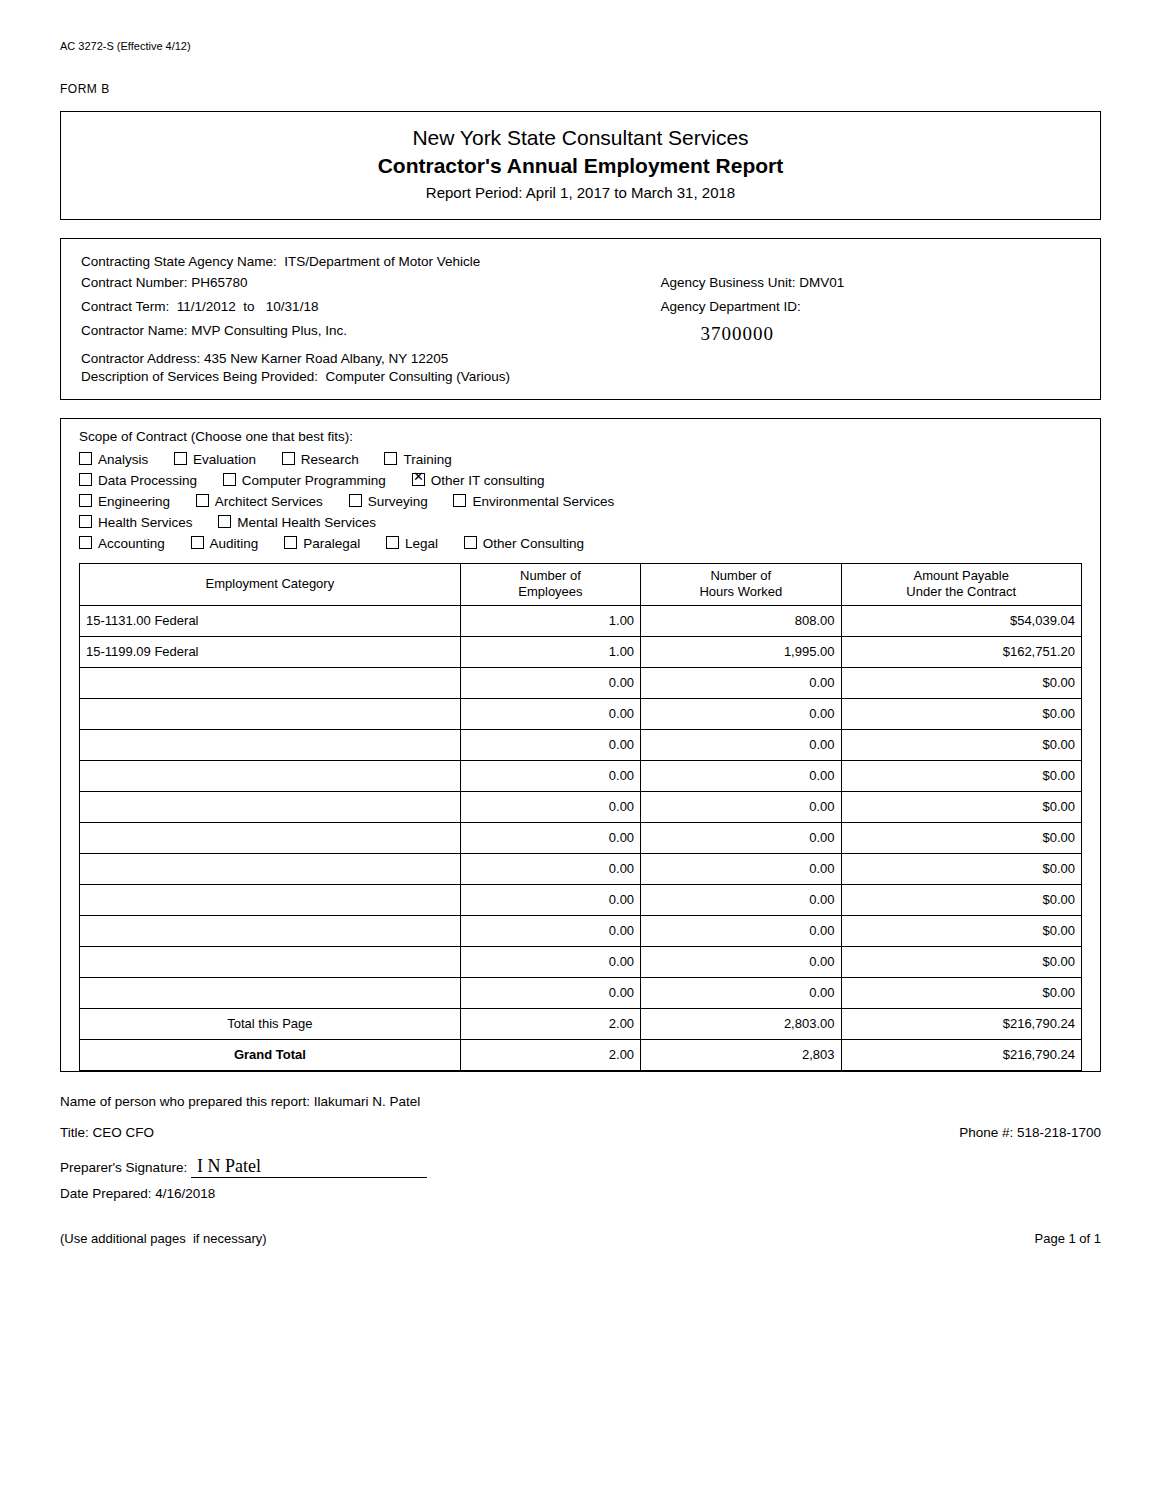AC 3272-S (Effective 4/12)
FORM B
New York State Consultant Services
Contractor's Annual Employment Report
Report Period: April 1, 2017 to March 31, 2018
Contracting State Agency Name: ITS/Department of Motor Vehicle
Contract Number: PH65780
Agency Business Unit: DMV01
Contract Term: 11/1/2012 to 10/31/18
Agency Department ID:
Contractor Name: MVP Consulting Plus, Inc.
3700000
Contractor Address: 435 New Karner Road Albany, NY 12205
Description of Services Being Provided: Computer Consulting (Various)
Scope of Contract (Choose one that best fits):
Analysis Evaluation Research Training
Data Processing Computer Programming Other IT consulting
Engineering Architect Services Surveying Environmental Services
Health Services Mental Health Services
Accounting Auditing Paralegal Legal Other Consulting
| Employment Category | Number of Employees | Number of Hours Worked | Amount Payable Under the Contract |
| --- | --- | --- | --- |
| 15-1131.00 Federal | 1.00 | 808.00 | $54,039.04 |
| 15-1199.09 Federal | 1.00 | 1,995.00 | $162,751.20 |
| | 0.00 | 0.00 | $0.00 |
| | 0.00 | 0.00 | $0.00 |
| | 0.00 | 0.00 | $0.00 |
| | 0.00 | 0.00 | $0.00 |
| | 0.00 | 0.00 | $0.00 |
| | 0.00 | 0.00 | $0.00 |
| | 0.00 | 0.00 | $0.00 |
| | 0.00 | 0.00 | $0.00 |
| | 0.00 | 0.00 | $0.00 |
| | 0.00 | 0.00 | $0.00 |
| | 0.00 | 0.00 | $0.00 |
| Total this Page | 2.00 | 2,803.00 | $216,790.24 |
| Grand Total | 2.00 | 2,803 | $216,790.24 |
Name of person who prepared this report: Ilakumari N. Patel
Title: CEO CFO
Phone #: 518-218-1700
Preparer's Signature: I N Patel
Date Prepared: 4/16/2018
(Use additional pages if necessary)
Page 1 of 1